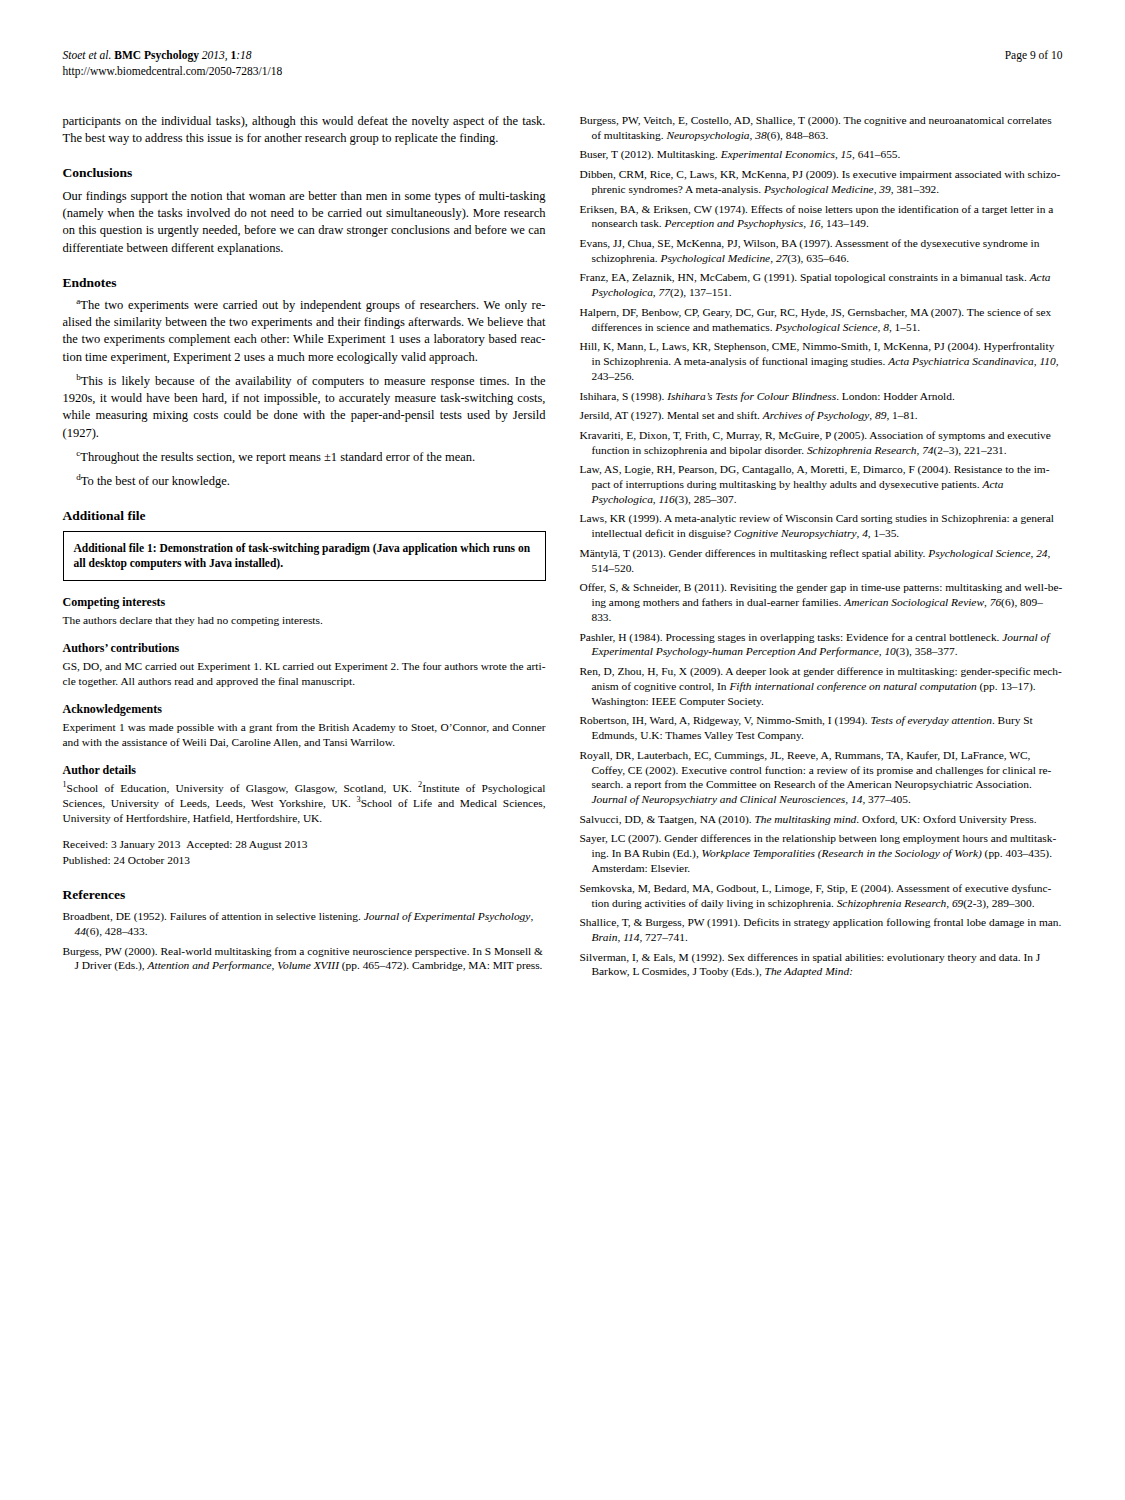Stoet et al. BMC Psychology 2013, 1:18
http://www.biomedcentral.com/2050-7283/1/18
Page 9 of 10
participants on the individual tasks), although this would defeat the novelty aspect of the task. The best way to address this issue is for another research group to replicate the finding.
Conclusions
Our findings support the notion that woman are better than men in some types of multi-tasking (namely when the tasks involved do not need to be carried out simultaneously). More research on this question is urgently needed, before we can draw stronger conclusions and before we can differentiate between different explanations.
Endnotes
aThe two experiments were carried out by independent groups of researchers. We only realised the similarity between the two experiments and their findings afterwards. We believe that the two experiments complement each other: While Experiment 1 uses a laboratory based reaction time experiment, Experiment 2 uses a much more ecologically valid approach.
bThis is likely because of the availability of computers to measure response times. In the 1920s, it would have been hard, if not impossible, to accurately measure task-switching costs, while measuring mixing costs could be done with the paper-and-pensil tests used by Jersild (1927).
cThroughout the results section, we report means ±1 standard error of the mean.
dTo the best of our knowledge.
Additional file
Additional file 1: Demonstration of task-switching paradigm (Java application which runs on all desktop computers with Java installed).
Competing interests
The authors declare that they had no competing interests.
Authors’ contributions
GS, DO, and MC carried out Experiment 1. KL carried out Experiment 2. The four authors wrote the article together. All authors read and approved the final manuscript.
Acknowledgements
Experiment 1 was made possible with a grant from the British Academy to Stoet, O’Connor, and Conner and with the assistance of Weili Dai, Caroline Allen, and Tansi Warrilow.
Author details
1School of Education, University of Glasgow, Glasgow, Scotland, UK. 2Institute of Psychological Sciences, University of Leeds, Leeds, West Yorkshire, UK. 3School of Life and Medical Sciences, University of Hertfordshire, Hatfield, Hertfordshire, UK.
Received: 3 January 2013 Accepted: 28 August 2013
Published: 24 October 2013
References
Broadbent, DE (1952). Failures of attention in selective listening. Journal of Experimental Psychology, 44(6), 428–433.
Burgess, PW (2000). Real-world multitasking from a cognitive neuroscience perspective. In S Monsell & J Driver (Eds.), Attention and Performance, Volume XVIII (pp. 465–472). Cambridge, MA: MIT press.
Burgess, PW, Veitch, E, Costello, AD, Shallice, T (2000). The cognitive and neuroanatomical correlates of multitasking. Neuropsychologia, 38(6), 848–863.
Buser, T (2012). Multitasking. Experimental Economics, 15, 641–655.
Dibben, CRM, Rice, C, Laws, KR, McKenna, PJ (2009). Is executive impairment associated with schizophrenic syndromes? A meta-analysis. Psychological Medicine, 39, 381–392.
Eriksen, BA, & Eriksen, CW (1974). Effects of noise letters upon the identification of a target letter in a nonsearch task. Perception and Psychophysics, 16, 143–149.
Evans, JJ, Chua, SE, McKenna, PJ, Wilson, BA (1997). Assessment of the dysexecutive syndrome in schizophrenia. Psychological Medicine, 27(3), 635–646.
Franz, EA, Zelaznik, HN, McCabem, G (1991). Spatial topological constraints in a bimanual task. Acta Psychologica, 77(2), 137–151.
Halpern, DF, Benbow, CP, Geary, DC, Gur, RC, Hyde, JS, Gernsbacher, MA (2007). The science of sex differences in science and mathematics. Psychological Science, 8, 1–51.
Hill, K, Mann, L, Laws, KR, Stephenson, CME, Nimmo-Smith, I, McKenna, PJ (2004). Hyperfrontality in Schizophrenia. A meta-analysis of functional imaging studies. Acta Psychiatrica Scandinavica, 110, 243–256.
Ishihara, S (1998). Ishihara’s Tests for Colour Blindness. London: Hodder Arnold.
Jersild, AT (1927). Mental set and shift. Archives of Psychology, 89, 1–81.
Kravariti, E, Dixon, T, Frith, C, Murray, R, McGuire, P (2005). Association of symptoms and executive function in schizophrenia and bipolar disorder. Schizophrenia Research, 74(2–3), 221–231.
Law, AS, Logie, RH, Pearson, DG, Cantagallo, A, Moretti, E, Dimarco, F (2004). Resistance to the impact of interruptions during multitasking by healthy adults and dysexecutive patients. Acta Psychologica, 116(3), 285–307.
Laws, KR (1999). A meta-analytic review of Wisconsin Card sorting studies in Schizophrenia: a general intellectual deficit in disguise? Cognitive Neuropsychiatry, 4, 1–35.
Mäntylä, T (2013). Gender differences in multitasking reflect spatial ability. Psychological Science, 24, 514–520.
Offer, S, & Schneider, B (2011). Revisiting the gender gap in time-use patterns: multitasking and well-being among mothers and fathers in dual-earner families. American Sociological Review, 76(6), 809–833.
Pashler, H (1984). Processing stages in overlapping tasks: Evidence for a central bottleneck. Journal of Experimental Psychology-human Perception And Performance, 10(3), 358–377.
Ren, D, Zhou, H, Fu, X (2009). A deeper look at gender difference in multitasking: gender-specific mechanism of cognitive control, In Fifth international conference on natural computation (pp. 13–17). Washington: IEEE Computer Society.
Robertson, IH, Ward, A, Ridgeway, V, Nimmo-Smith, I (1994). Tests of everyday attention. Bury St Edmunds, U.K: Thames Valley Test Company.
Royall, DR, Lauterbach, EC, Cummings, JL, Reeve, A, Rummans, TA, Kaufer, DI, LaFrance, WC, Coffey, CE (2002). Executive control function: a review of its promise and challenges for clinical research. a report from the Committee on Research of the American Neuropsychiatric Association. Journal of Neuropsychiatry and Clinical Neurosciences, 14, 377–405.
Salvucci, DD, & Taatgen, NA (2010). The multitasking mind. Oxford, UK: Oxford University Press.
Sayer, LC (2007). Gender differences in the relationship between long employment hours and multitasking. In BA Rubin (Ed.), Workplace Temporalities (Research in the Sociology of Work) (pp. 403–435). Amsterdam: Elsevier.
Semkovska, M, Bedard, MA, Godbout, L, Limoge, F, Stip, E (2004). Assessment of executive dysfunction during activities of daily living in schizophrenia. Schizophrenia Research, 69(2-3), 289–300.
Shallice, T, & Burgess, PW (1991). Deficits in strategy application following frontal lobe damage in man. Brain, 114, 727–741.
Silverman, I, & Eals, M (1992). Sex differences in spatial abilities: evolutionary theory and data. In J Barkow, L Cosmides, J Tooby (Eds.), The Adapted Mind: